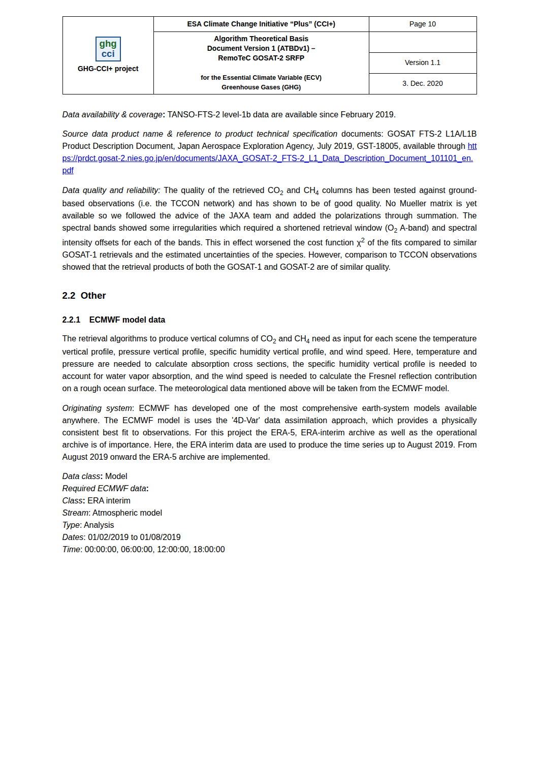| ghg cci GHG-CCI+ project | ESA Climate Change Initiative “Plus” (CCI+) | Page 10 |
| Algorithm Theoretical Basis Document Version 1 (ATBDv1) – RemoTeC GOSAT-2 SRFP for the Essential Climate Variable (ECV) Greenhouse Gases (GHG) | |
| Version 1.1 |
| 3. Dec. 2020 |
Data availability & coverage: TANSO-FTS-2 level-1b data are available since February 2019.
Source data product name & reference to product technical specification documents: GOSAT FTS-2 L1A/L1B Product Description Document, Japan Aerospace Exploration Agency, July 2019, GST-18005, available through https://prdct.gosat-2.nies.go.jp/en/documents/JAXA_GOSAT-2_FTS-2_L1_Data_Description_Document_101101_en.pdf
Data quality and reliability: The quality of the retrieved CO2 and CH4 columns has been tested against ground-based observations (i.e. the TCCON network) and has shown to be of good quality. No Mueller matrix is yet available so we followed the advice of the JAXA team and added the polarizations through summation. The spectral bands showed some irregularities which required a shortened retrieval window (O2 A-band) and spectral intensity offsets for each of the bands. This in effect worsened the cost function χ2 of the fits compared to similar GOSAT-1 retrievals and the estimated uncertainties of the species. However, comparison to TCCON observations showed that the retrieval products of both the GOSAT-1 and GOSAT-2 are of similar quality.
2.2 Other
2.2.1 ECMWF model data
The retrieval algorithms to produce vertical columns of CO2 and CH4 need as input for each scene the temperature vertical profile, pressure vertical profile, specific humidity vertical profile, and wind speed. Here, temperature and pressure are needed to calculate absorption cross sections, the specific humidity vertical profile is needed to account for water vapor absorption, and the wind speed is needed to calculate the Fresnel reflection contribution on a rough ocean surface. The meteorological data mentioned above will be taken from the ECMWF model.
Originating system: ECMWF has developed one of the most comprehensive earth-system models available anywhere. The ECMWF model is uses the '4D-Var' data assimilation approach, which provides a physically consistent best fit to observations. For this project the ERA-5, ERA-interim archive as well as the operational archive is of importance. Here, the ERA interim data are used to produce the time series up to August 2019. From August 2019 onward the ERA-5 archive are implemented.
Data class: Model
Required ECMWF data:
Class: ERA interim
Stream: Atmospheric model
Type: Analysis
Dates: 01/02/2019 to 01/08/2019
Time: 00:00:00, 06:00:00, 12:00:00, 18:00:00